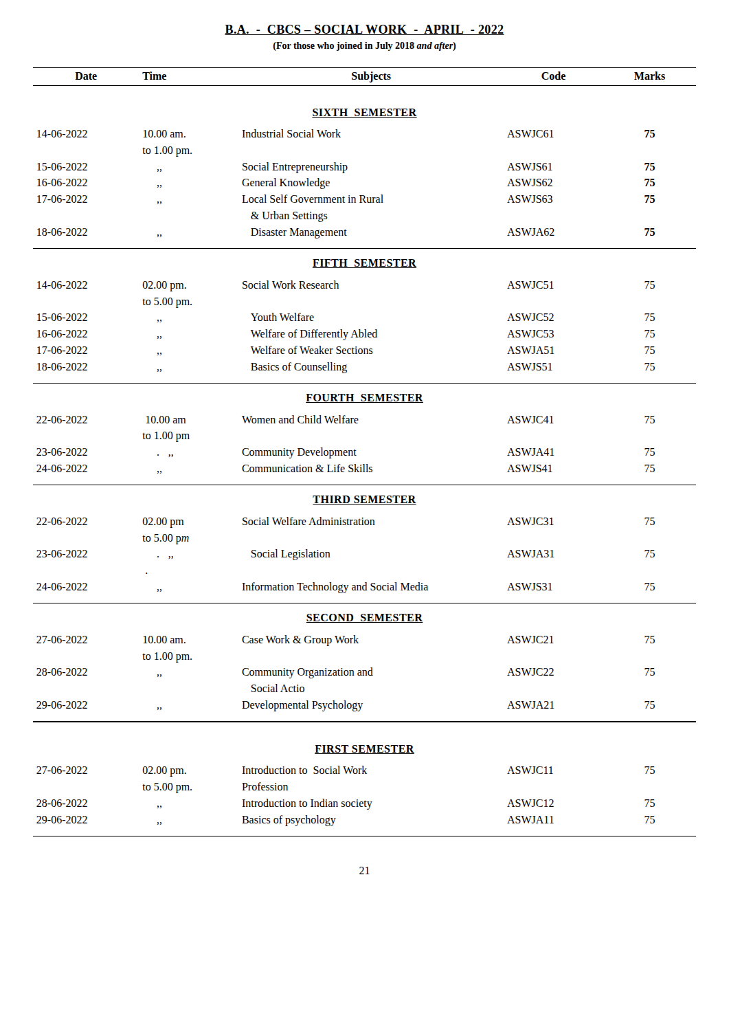B.A. - CBCS – SOCIAL WORK - APRIL - 2022
(For those who joined in July 2018 and after)
| Date | Time | Subjects | Code | Marks |
| --- | --- | --- | --- | --- |
| SIXTH SEMESTER |
| 14-06-2022 | 10.00 am. | Industrial Social Work | ASWJC61 | 75 |
| | to 1.00 pm. | | | |
| 15-06-2022 | ,, | Social Entrepreneurship | ASWJS61 | 75 |
| 16-06-2022 | ,, | General Knowledge | ASWJS62 | 75 |
| 17-06-2022 | ,, | Local Self Government in Rural | ASWJS63 | 75 |
| | | & Urban Settings | | |
| 18-06-2022 | ,, | Disaster Management | ASWJA62 | 75 |
| FIFTH SEMESTER |
| 14-06-2022 | 02.00 pm. | Social Work Research | ASWJC51 | 75 |
| | to 5.00 pm. | | | |
| 15-06-2022 | ,, | Youth Welfare | ASWJC52 | 75 |
| 16-06-2022 | ,, | Welfare of Differently Abled | ASWJC53 | 75 |
| 17-06-2022 | ,, | Welfare of Weaker Sections | ASWJA51 | 75 |
| 18-06-2022 | ,, | Basics of Counselling | ASWJS51 | 75 |
| FOURTH SEMESTER |
| 22-06-2022 | 10.00 am | Women and Child Welfare | ASWJC41 | 75 |
| | to 1.00 pm | | | |
| 23-06-2022 | ,, | Community Development | ASWJA41 | 75 |
| 24-06-2022 | ,, | Communication & Life Skills | ASWJS41 | 75 |
| THIRD SEMESTER |
| 22-06-2022 | 02.00 pm | Social Welfare Administration | ASWJC31 | 75 |
| | to 5.00 p m | | | |
| 23-06-2022 | ,, | Social Legislation | ASWJA31 | 75 |
| | . | | | |
| 24-06-2022 | ,, | Information Technology and Social Media | ASWJS31 | 75 |
| SECOND SEMESTER |
| 27-06-2022 | 10.00 am. | Case Work & Group Work | ASWJC21 | 75 |
| | to 1.00 pm. | | | |
| 28-06-2022 | ,, | Community Organization and | ASWJC22 | 75 |
| | | Social Actio | | |
| 29-06-2022 | ,, | Developmental Psychology | ASWJA21 | 75 |
| FIRST SEMESTER |
| 27-06-2022 | 02.00 pm. | Introduction to Social Work | ASWJC11 | 75 |
| | to 5.00 pm. | Profession | | |
| 28-06-2022 | ,, | Introduction to Indian society | ASWJC12 | 75 |
| 29-06-2022 | ,, | Basics of psychology | ASWJA11 | 75 |
21